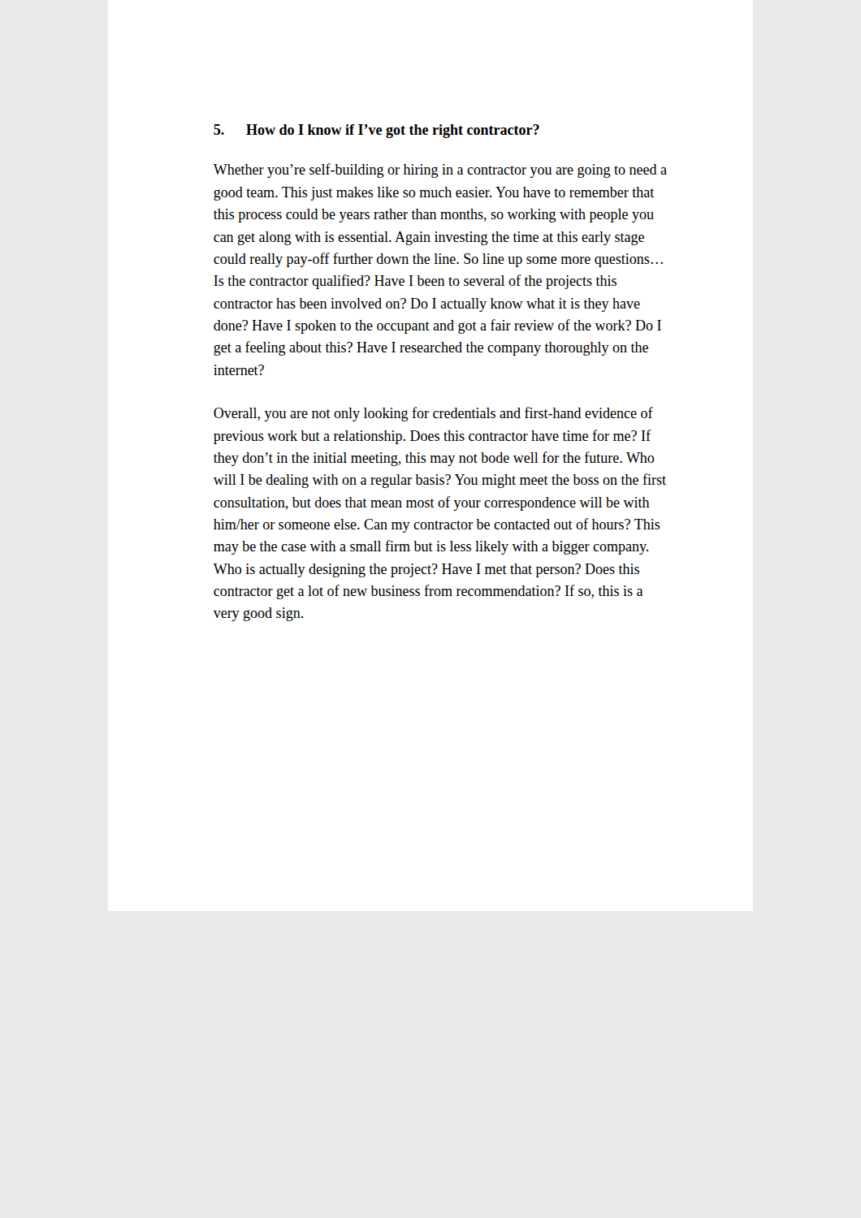5. How do I know if I’ve got the right contractor?
Whether you’re self-building or hiring in a contractor you are going to need a good team. This just makes like so much easier. You have to remember that this process could be years rather than months, so working with people you can get along with is essential. Again investing the time at this early stage could really pay-off further down the line. So line up some more questions… Is the contractor qualified? Have I been to several of the projects this contractor has been involved on? Do I actually know what it is they have done? Have I spoken to the occupant and got a fair review of the work? Do I get a feeling about this? Have I researched the company thoroughly on the internet?
Overall, you are not only looking for credentials and first-hand evidence of previous work but a relationship. Does this contractor have time for me? If they don’t in the initial meeting, this may not bode well for the future. Who will I be dealing with on a regular basis? You might meet the boss on the first consultation, but does that mean most of your correspondence will be with him/her or someone else. Can my contractor be contacted out of hours? This may be the case with a small firm but is less likely with a bigger company. Who is actually designing the project? Have I met that person? Does this contractor get a lot of new business from recommendation? If so, this is a very good sign.